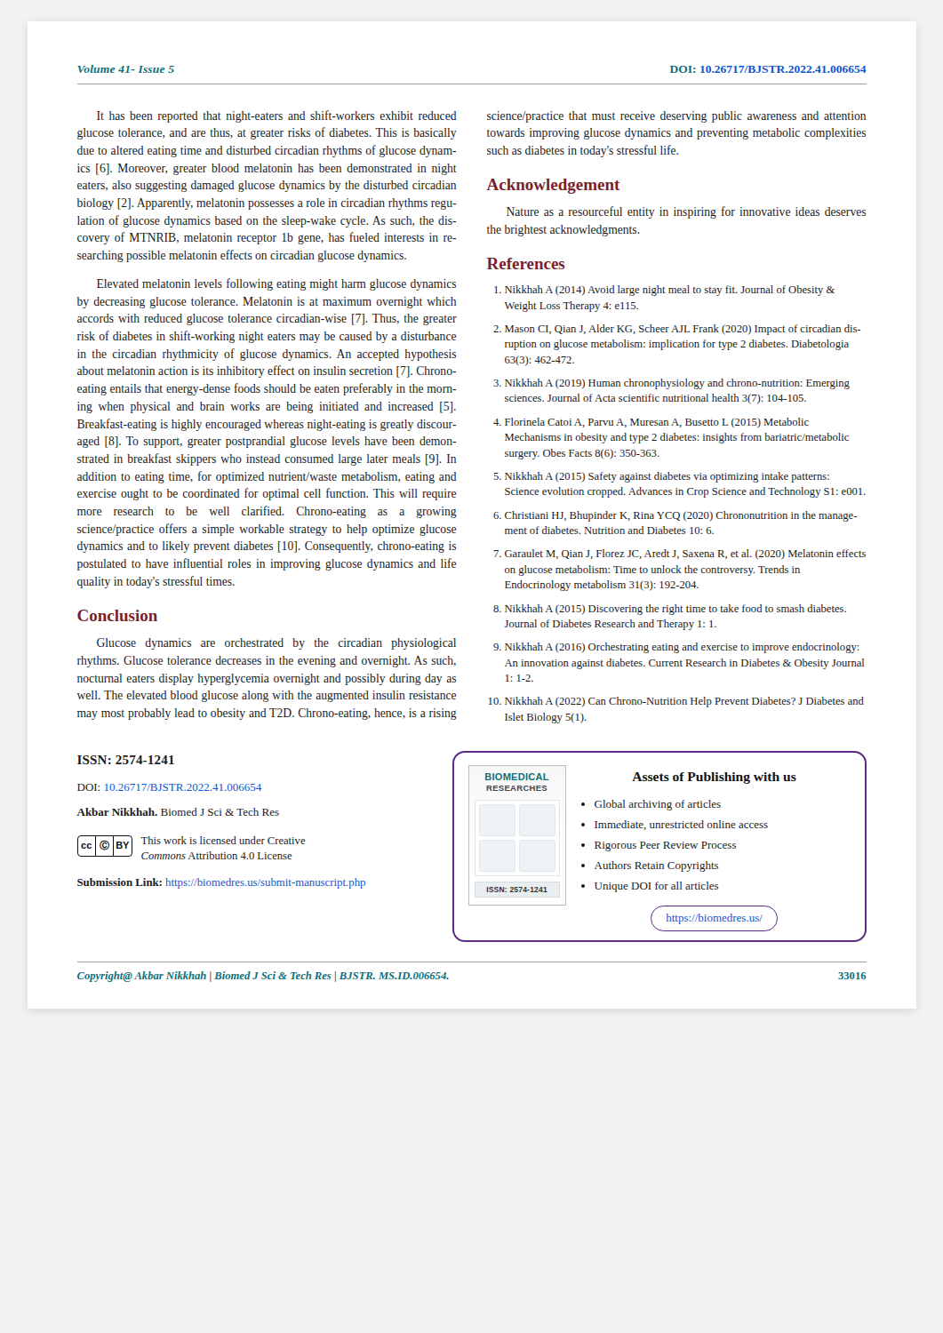Volume 41- Issue 5
DOI: 10.26717/BJSTR.2022.41.006654
It has been reported that night-eaters and shift-workers exhibit reduced glucose tolerance, and are thus, at greater risks of diabetes. This is basically due to altered eating time and disturbed circadian rhythms of glucose dynamics [6]. Moreover, greater blood melatonin has been demonstrated in night eaters, also suggesting damaged glucose dynamics by the disturbed circadian biology [2]. Apparently, melatonin possesses a role in circadian rhythms regulation of glucose dynamics based on the sleep-wake cycle. As such, the discovery of MTNRIB, melatonin receptor 1b gene, has fueled interests in researching possible melatonin effects on circadian glucose dynamics.
Elevated melatonin levels following eating might harm glucose dynamics by decreasing glucose tolerance. Melatonin is at maximum overnight which accords with reduced glucose tolerance circadian-wise [7]. Thus, the greater risk of diabetes in shift-working night eaters may be caused by a disturbance in the circadian rhythmicity of glucose dynamics. An accepted hypothesis about melatonin action is its inhibitory effect on insulin secretion [7]. Chrono-eating entails that energy-dense foods should be eaten preferably in the morning when physical and brain works are being initiated and increased [5]. Breakfast-eating is highly encouraged whereas night-eating is greatly discouraged [8]. To support, greater postprandial glucose levels have been demonstrated in breakfast skippers who instead consumed large later meals [9]. In addition to eating time, for optimized nutrient/waste metabolism, eating and exercise ought to be coordinated for optimal cell function. This will require more research to be well clarified. Chrono-eating as a growing science/practice offers a simple workable strategy to help optimize glucose dynamics and to likely prevent diabetes [10]. Consequently, chrono-eating is postulated to have influential roles in improving glucose dynamics and life quality in today's stressful times.
Conclusion
Glucose dynamics are orchestrated by the circadian physiological rhythms. Glucose tolerance decreases in the evening and overnight. As such, nocturnal eaters display hyperglycemia overnight and possibly during day as well. The elevated blood glucose along with the augmented insulin resistance may most probably lead to obesity and T2D. Chrono-eating, hence, is a rising science/practice that must receive deserving public awareness and attention towards improving glucose dynamics and preventing metabolic complexities such as diabetes in today's stressful life.
Acknowledgement
Nature as a resourceful entity in inspiring for innovative ideas deserves the brightest acknowledgments.
References
Nikkhah A (2014) Avoid large night meal to stay fit. Journal of Obesity & Weight Loss Therapy 4: e115.
Mason CI, Qian J, Alder KG, Scheer AJL Frank (2020) Impact of circadian disruption on glucose metabolism: implication for type 2 diabetes. Diabetologia 63(3): 462-472.
Nikkhah A (2019) Human chronophysiology and chrono-nutrition: Emerging sciences. Journal of Acta scientific nutritional health 3(7): 104-105.
Florinela Catoi A, Parvu A, Muresan A, Busetto L (2015) Metabolic Mechanisms in obesity and type 2 diabetes: insights from bariatric/metabolic surgery. Obes Facts 8(6): 350-363.
Nikkhah A (2015) Safety against diabetes via optimizing intake patterns: Science evolution cropped. Advances in Crop Science and Technology S1: e001.
Christiani HJ, Bhupinder K, Rina YCQ (2020) Chrononutrition in the management of diabetes. Nutrition and Diabetes 10: 6.
Garaulet M, Qian J, Florez JC, Aredt J, Saxena R, et al. (2020) Melatonin effects on glucose metabolism: Time to unlock the controversy. Trends in Endocrinology metabolism 31(3): 192-204.
Nikkhah A (2015) Discovering the right time to take food to smash diabetes. Journal of Diabetes Research and Therapy 1: 1.
Nikkhah A (2016) Orchestrating eating and exercise to improve endocrinology: An innovation against diabetes. Current Research in Diabetes & Obesity Journal 1: 1-2.
Nikkhah A (2022) Can Chrono-Nutrition Help Prevent Diabetes? J Diabetes and Islet Biology 5(1).
ISSN: 2574-1241
DOI: 10.26717/BJSTR.2022.41.006654
Akbar Nikkhah. Biomed J Sci & Tech Res
ccⒸBY
This work is licensed under Creative
Commons Attribution 4.0 License
Submission Link: https://biomedres.us/submit-manuscript.php
BIOMEDICAL
RESEARCHES
ISSN: 2574-1241
Assets of Publishing with us
Global archiving of articles
Immediate, unrestricted online access
Rigorous Peer Review Process
Authors Retain Copyrights
Unique DOI for all articles
https://biomedres.us/
Copyright@ Akbar Nikkhah | Biomed J Sci & Tech Res | BJSTR. MS.ID.006654.
33016